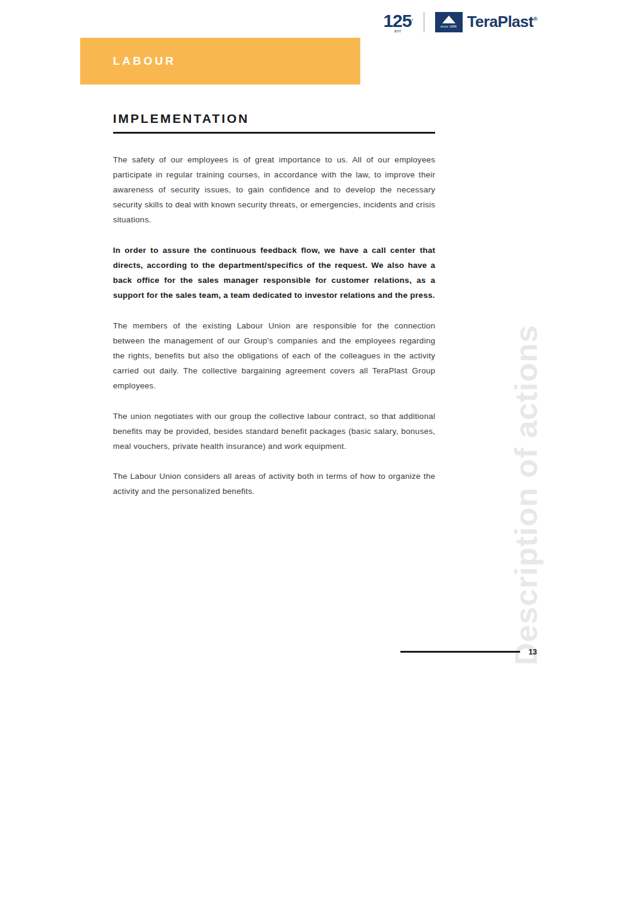125.
ani
since 1896
TeraPlast®
LABOUR
Description of actions
IMPLEMENTATION
The safety of our employees is of great importance to us. All of our employees participate in regular training courses, in accordance with the law, to improve their awareness of security issues, to gain confidence and to develop the necessary security skills to deal with known security threats, or emergencies, incidents and crisis situations.
In order to assure the continuous feedback flow, we have a call center that directs, according to the department/specifics of the request. We also have a back office for the sales manager responsible for customer relations, as a support for the sales team, a team dedicated to investor relations and the press.
The members of the existing Labour Union are responsible for the connection between the management of our Group's companies and the employees regarding the rights, benefits but also the obligations of each of the colleagues in the activity carried out daily. The collective bargaining agreement covers all TeraPlast Group employees.
The union negotiates with our group the collective labour contract, so that additional benefits may be provided, besides standard benefit packages (basic salary, bonuses, meal vouchers, private health insurance) and work equipment.
The Labour Union considers all areas of activity both in terms of how to organize the activity and the personalized benefits.
13